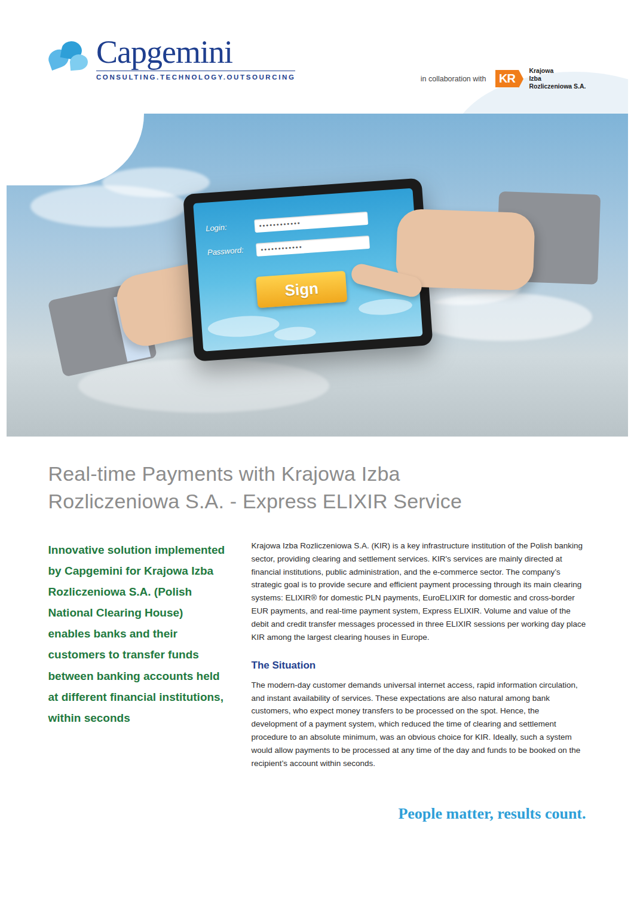Capgemini
CONSULTING.TECHNOLOGY.OUTSOURCING
in collaboration with KR Krajowa
Izba
Rozliczeniowa S.A.
Login: ••••••••••••
Password: ••••••••••••
Sign
Real-time Payments with Krajowa Izba
Rozliczeniowa S.A. - Express ELIXIR Service
Innovative solution implemented by Capgemini for Krajowa Izba Rozliczeniowa S.A. (Polish National Clearing House) enables banks and their customers to transfer funds between banking accounts held at different financial institutions, within seconds
Krajowa Izba Rozliczeniowa S.A. (KIR) is a key infrastructure institution of the Polish banking sector, providing clearing and settlement services. KIR's services are mainly directed at financial institutions, public administration, and the e-commerce sector. The company’s strategic goal is to provide secure and efficient payment processing through its main clearing systems: ELIXIR® for domestic PLN payments, EuroELIXIR for domestic and cross-border EUR payments, and real-time payment system, Express ELIXIR. Volume and value of the debit and credit transfer messages processed in three ELIXIR sessions per working day place KIR among the largest clearing houses in Europe.
The Situation
The modern-day customer demands universal internet access, rapid information circulation, and instant availability of services. These expectations are also natural among bank customers, who expect money transfers to be processed on the spot. Hence, the development of a payment system, which reduced the time of clearing and settlement procedure to an absolute minimum, was an obvious choice for KIR. Ideally, such a system would allow payments to be processed at any time of the day and funds to be booked on the recipient’s account within seconds.
People matter, results count.